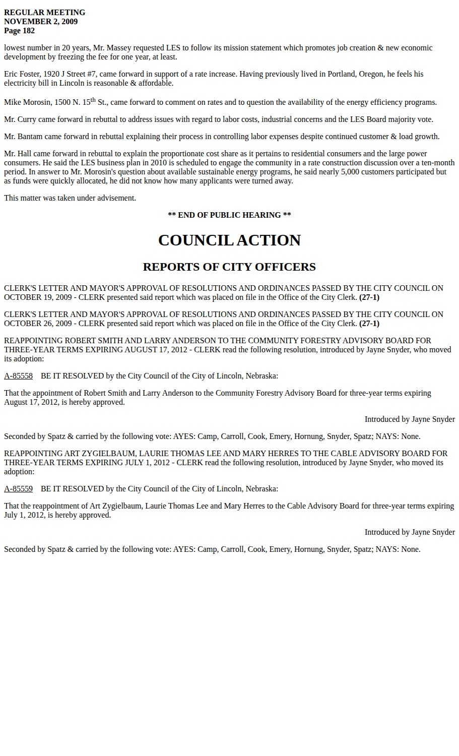REGULAR MEETING
NOVEMBER 2, 2009
Page 182
lowest number in 20 years, Mr. Massey requested LES to follow its mission statement which promotes job creation & new economic development by freezing the fee for one year, at least.
Eric Foster, 1920 J Street #7, came forward in support of a rate increase. Having previously lived in Portland, Oregon, he feels his electricity bill in Lincoln is reasonable & affordable.
Mike Morosin, 1500 N. 15th St., came forward to comment on rates and to question the availability of the energy efficiency programs.
Mr. Curry came forward in rebuttal to address issues with regard to labor costs, industrial concerns and the LES Board majority vote.
Mr. Bantam came forward in rebuttal explaining their process in controlling labor expenses despite continued customer & load growth.
Mr. Hall came forward in rebuttal to explain the proportionate cost share as it pertains to residential consumers and the large power consumers. He said the LES business plan in 2010 is scheduled to engage the community in a rate construction discussion over a ten-month period. In answer to Mr. Morosin's question about available sustainable energy programs, he said nearly 5,000 customers participated but as funds were quickly allocated, he did not know how many applicants were turned away.
This matter was taken under advisement.
** END OF PUBLIC HEARING **
COUNCIL ACTION
REPORTS OF CITY OFFICERS
CLERK'S LETTER AND MAYOR'S APPROVAL OF RESOLUTIONS AND ORDINANCES PASSED BY THE CITY COUNCIL ON OCTOBER 19, 2009 - CLERK presented said report which was placed on file in the Office of the City Clerk. (27-1)
CLERK'S LETTER AND MAYOR'S APPROVAL OF RESOLUTIONS AND ORDINANCES PASSED BY THE CITY COUNCIL ON OCTOBER 26, 2009 - CLERK presented said report which was placed on file in the Office of the City Clerk. (27-1)
REAPPOINTING ROBERT SMITH AND LARRY ANDERSON TO THE COMMUNITY FORESTRY ADVISORY BOARD FOR THREE-YEAR TERMS EXPIRING AUGUST 17, 2012 - CLERK read the following resolution, introduced by Jayne Snyder, who moved its adoption:
A-85558 BE IT RESOLVED by the City Council of the City of Lincoln, Nebraska:
That the appointment of Robert Smith and Larry Anderson to the Community Forestry Advisory Board for three-year terms expiring August 17, 2012, is hereby approved.
Introduced by Jayne Snyder
Seconded by Spatz & carried by the following vote: AYES: Camp, Carroll, Cook, Emery, Hornung, Snyder, Spatz; NAYS: None.
REAPPOINTING ART ZYGIELBAUM, LAURIE THOMAS LEE AND MARY HERRES TO THE CABLE ADVISORY BOARD FOR THREE-YEAR TERMS EXPIRING JULY 1, 2012 - CLERK read the following resolution, introduced by Jayne Snyder, who moved its adoption:
A-85559 BE IT RESOLVED by the City Council of the City of Lincoln, Nebraska:
That the reappointment of Art Zygielbaum, Laurie Thomas Lee and Mary Herres to the Cable Advisory Board for three-year terms expiring July 1, 2012, is hereby approved.
Introduced by Jayne Snyder
Seconded by Spatz & carried by the following vote: AYES: Camp, Carroll, Cook, Emery, Hornung, Snyder, Spatz; NAYS: None.